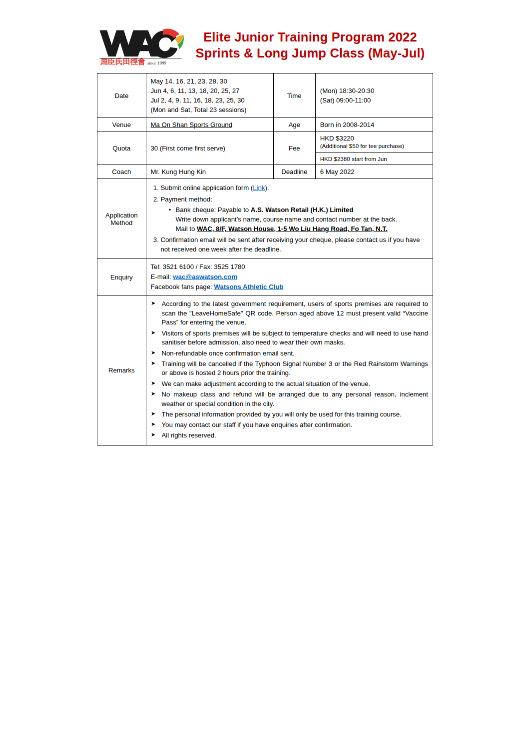屈臣氏田徑會 since 1989
Elite Junior Training Program 2022
Sprints & Long Jump Class (May-Jul)
| Date | May 14, 16, 21, 23, 28, 30 Jun 4, 6, 11, 13, 18, 20, 25, 27 Jul 2, 4, 9, 11, 16, 18, 23, 25, 30 (Mon and Sat, Total 23 sessions) | Time | (Mon) 18:30-20:30 (Sat) 09:00-11:00 |
| Venue | Ma On Shan Sports Ground | Age | Born in 2008-2014 |
| Quota | 30 (First come first serve) | Fee | HKD $3220 (Additional $50 for tee purchase) HKD $2380 start from Jun |
| Coach | Mr. Kung Hung Kin | Deadline | 6 May 2022 |
| Application Method | Submit online application form ( Link ). Payment method: Bank cheque: Payable to A.S. Watson Retail (H.K.) Limited Write down applicant's name, course name and contact number at the back. Mail to WAC, 8/F, Watson House, 1-5 Wo Liu Hang Road, Fo Tan, N.T. Confirmation email will be sent after receiving your cheque, please contact us if you have not received one week after the deadline. |
| Enquiry | Tel: 3521 6100 / Fax: 3525 1780 E-mail: wac@aswatson.com Facebook fans page: Watsons Athletic Club |
| Remarks | According to the latest government requirement, users of sports premises are required to scan the "LeaveHomeSafe" QR code. Person aged above 12 must present valid “Vaccine Pass” for entering the venue. Visitors of sports premises will be subject to temperature checks and will need to use hand sanitiser before admission, also need to wear their own masks. Non-refundable once confirmation email sent. Training will be cancelled if the Typhoon Signal Number 3 or the Red Rainstorm Warnings or above is hosted 2 hours prior the training. We can make adjustment according to the actual situation of the venue. No makeup class and refund will be arranged due to any personal reason, inclement weather or special condition in the city. The personal information provided by you will only be used for this training course. You may contact our staff if you have enquiries after confirmation. All rights reserved. |